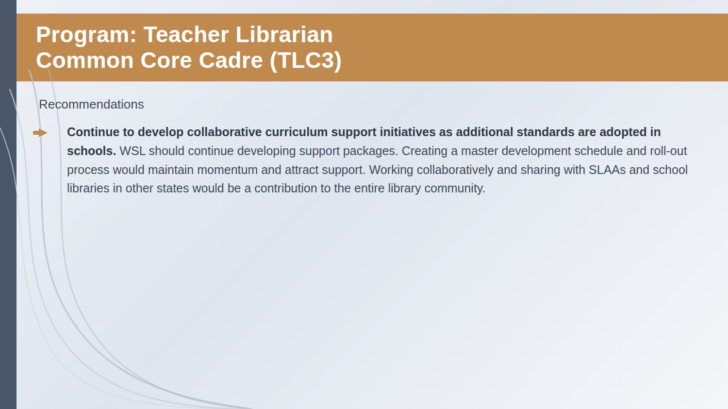Program: Teacher Librarian
Common Core Cadre (TLC3)
Recommendations
Continue to develop collaborative curriculum support initiatives as additional standards are adopted in schools. WSL should continue developing support packages. Creating a master development schedule and roll-out process would maintain momentum and attract support. Working collaboratively and sharing with SLAAs and school libraries in other states would be a contribution to the entire library community.